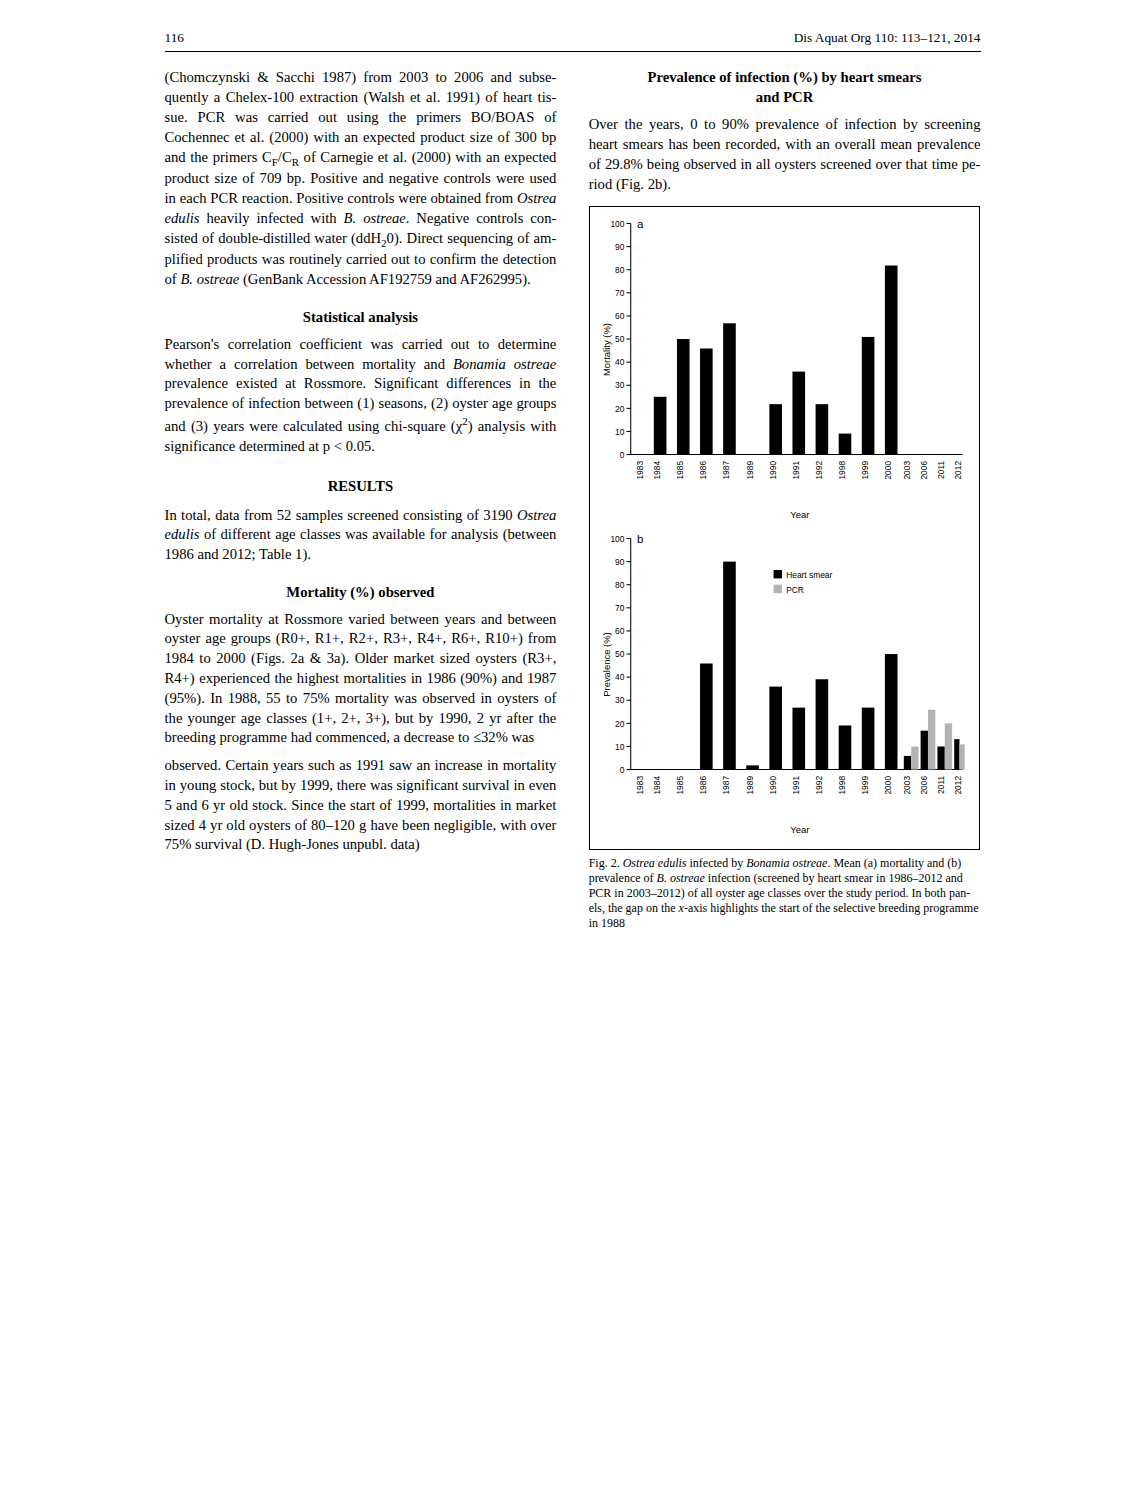116 Dis Aquat Org 110: 113–121, 2014
(Chomczynski & Sacchi 1987) from 2003 to 2006 and subsequently a Chelex-100 extraction (Walsh et al. 1991) of heart tissue. PCR was carried out using the primers BO/BOAS of Cochennec et al. (2000) with an expected product size of 300 bp and the primers CF/CR of Carnegie et al. (2000) with an expected product size of 709 bp. Positive and negative controls were used in each PCR reaction. Positive controls were obtained from Ostrea edulis heavily infected with B. ostreae. Negative controls consisted of double-distilled water (ddH20). Direct sequencing of amplified products was routinely carried out to confirm the detection of B. ostreae (GenBank Accession AF192759 and AF262995).
Statistical analysis
Pearson's correlation coefficient was carried out to determine whether a correlation between mortality and Bonamia ostreae prevalence existed at Rossmore. Significant differences in the prevalence of infection between (1) seasons, (2) oyster age groups and (3) years were calculated using chi-square (χ2) analysis with significance determined at p < 0.05.
RESULTS
In total, data from 52 samples screened consisting of 3190 Ostrea edulis of different age classes was available for analysis (between 1986 and 2012; Table 1).
Mortality (%) observed
Oyster mortality at Rossmore varied between years and between oyster age groups (R0+, R1+, R2+, R3+, R4+, R6+, R10+) from 1984 to 2000 (Figs. 2a & 3a). Older market sized oysters (R3+, R4+) experienced the highest mortalities in 1986 (90%) and 1987 (95%). In 1988, 55 to 75% mortality was observed in oysters of the younger age classes (1+, 2+, 3+), but by 1990, 2 yr after the breeding programme had commenced, a decrease to ≤32% was
observed. Certain years such as 1991 saw an increase in mortality in young stock, but by 1999, there was significant survival in even 5 and 6 yr old stock. Since the start of 1999, mortalities in market sized 4 yr old oysters of 80–120 g have been negligible, with over 75% survival (D. Hugh-Jones unpubl. data)
Prevalence of infection (%) by heart smears
and PCR
Over the years, 0 to 90% prevalence of infection by screening heart smears has been recorded, with an overall mean prevalence of 29.8% being observed in all oysters screened over that time period (Fig. 2b).
a 0 10 20 30 40 50 60 70 80 90 100 Mortality (%) 1983 1984 1985 1986 1987 1989 1990 1991 1992 1998 1999 2000 2003 2006 2011 2012 Year
b 0 10 20 30 40 50 60 70 80 90 100 Prevalence (%) Heart smear PCR 1983 1984 1985 1986 1987 1989 1990 1991 1992 1998 1999 2000 2003 2006 2011 2012 Year
Fig. 2. Ostrea edulis infected by Bonamia ostreae. Mean (a) mortality and (b) prevalence of B. ostreae infection (screened by heart smear in 1986–2012 and PCR in 2003–2012) of all oyster age classes over the study period. In both panels, the gap on the x-axis highlights the start of the selective breeding programme in 1988